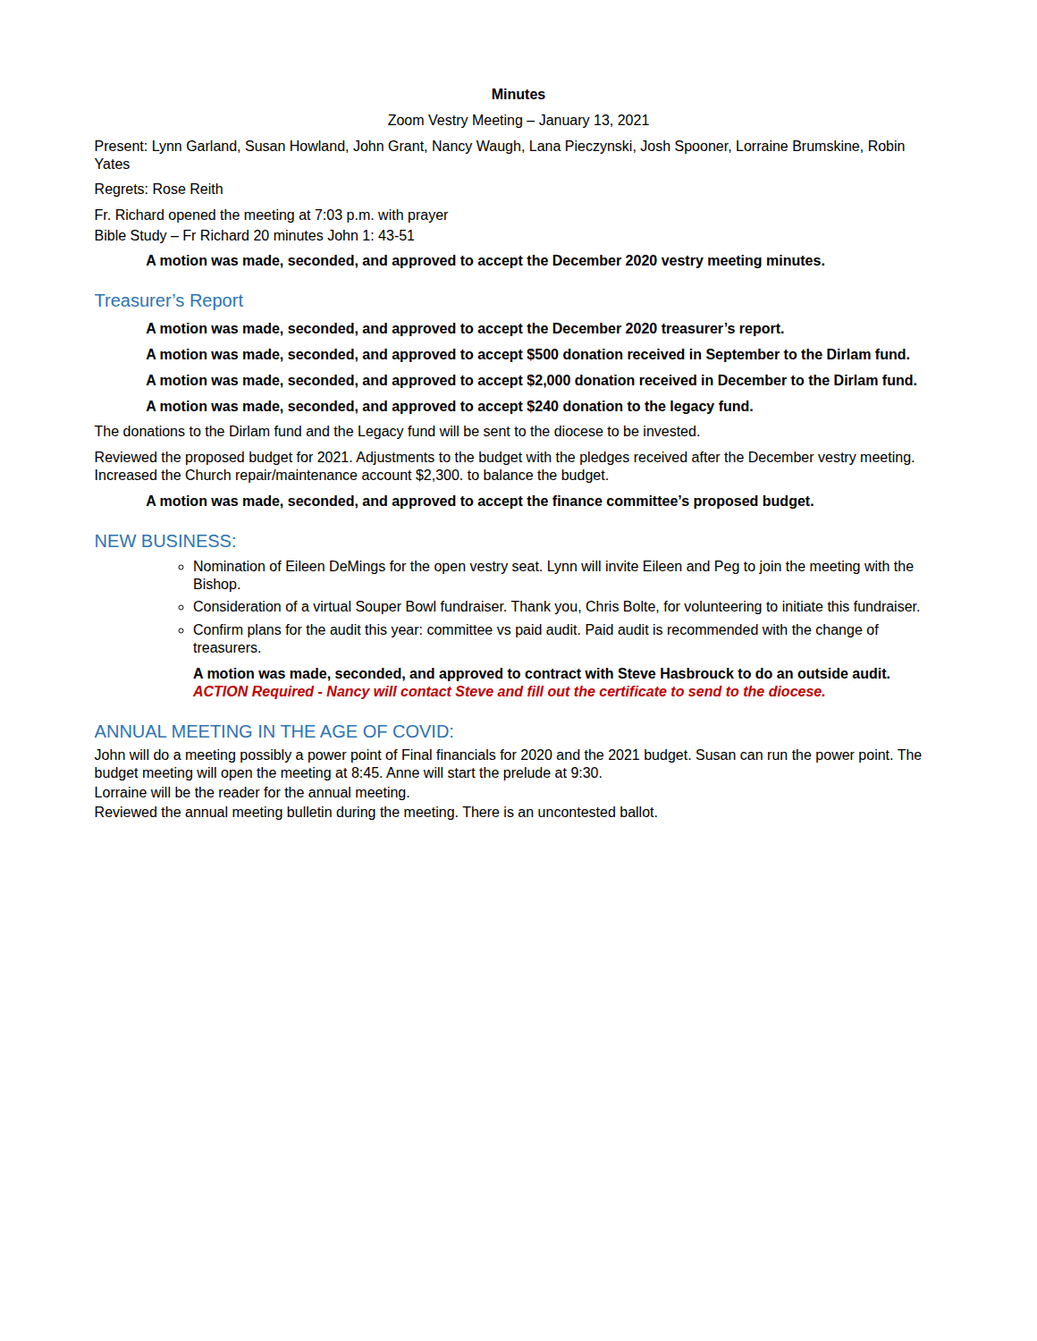Minutes
Zoom Vestry Meeting – January 13, 2021
Present: Lynn Garland, Susan Howland, John Grant, Nancy Waugh, Lana Pieczynski, Josh Spooner, Lorraine Brumskine, Robin Yates
Regrets: Rose Reith
Fr. Richard opened the meeting at 7:03 p.m. with prayer
Bible Study – Fr Richard 20 minutes John 1: 43-51
A motion was made, seconded, and approved to accept the December 2020 vestry meeting minutes.
Treasurer’s Report
A motion was made, seconded, and approved to accept the December 2020 treasurer’s report.
A motion was made, seconded, and approved to accept $500 donation received in September to the Dirlam fund.
A motion was made, seconded, and approved to accept $2,000 donation received in December to the Dirlam fund.
A motion was made, seconded, and approved to accept $240 donation to the legacy fund.
The donations to the Dirlam fund and the Legacy fund will be sent to the diocese to be invested.
Reviewed the proposed budget for 2021. Adjustments to the budget with the pledges received after the December vestry meeting. Increased the Church repair/maintenance account $2,300. to balance the budget.
A motion was made, seconded, and approved to accept the finance committee’s proposed budget.
NEW BUSINESS:
Nomination of Eileen DeMings for the open vestry seat. Lynn will invite Eileen and Peg to join the meeting with the Bishop.
Consideration of a virtual Souper Bowl fundraiser. Thank you, Chris Bolte, for volunteering to initiate this fundraiser.
Confirm plans for the audit this year: committee vs paid audit. Paid audit is recommended with the change of treasurers.
A motion was made, seconded, and approved to contract with Steve Hasbrouck to do an outside audit. ACTION Required - Nancy will contact Steve and fill out the certificate to send to the diocese.
ANNUAL MEETING IN THE AGE OF COVID:
John will do a meeting possibly a power point of Final financials for 2020 and the 2021 budget. Susan can run the power point. The budget meeting will open the meeting at 8:45. Anne will start the prelude at 9:30.
Lorraine will be the reader for the annual meeting.
Reviewed the annual meeting bulletin during the meeting. There is an uncontested ballot.